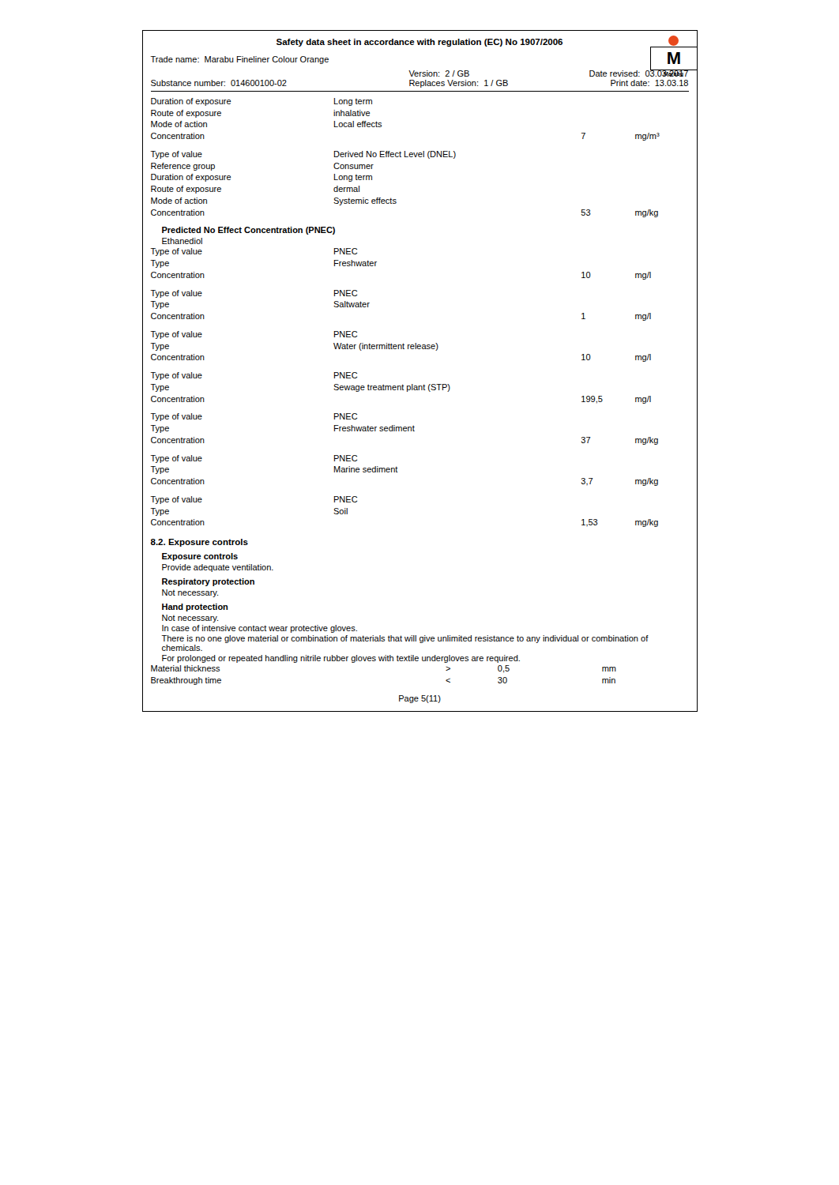Safety data sheet in accordance with regulation (EC) No 1907/2006
Trade name: Marabu Fineliner Colour Orange
Version: 2 / GB
Date revised: 03.03.2017
Substance number: 014600100-02
Replaces Version: 1 / GB
Print date: 13.03.18
| Duration of exposure | Long term | | |
| Route of exposure | inhalative | | |
| Mode of action | Local effects | | |
| Concentration | | 7 | mg/m³ |
| Type of value | Derived No Effect Level (DNEL) | | |
| Reference group | Consumer | | |
| Duration of exposure | Long term | | |
| Route of exposure | dermal | | |
| Mode of action | Systemic effects | | |
| Concentration | | 53 | mg/kg |
Predicted No Effect Concentration (PNEC)
Ethanediol
| Type of value | PNEC | | |
| Type | Freshwater | | |
| Concentration | | 10 | mg/l |
| Type of value | PNEC | | |
| Type | Saltwater | | |
| Concentration | | 1 | mg/l |
| Type of value | PNEC | | |
| Type | Water (intermittent release) | | |
| Concentration | | 10 | mg/l |
| Type of value | PNEC | | |
| Type | Sewage treatment plant (STP) | | |
| Concentration | | 199,5 | mg/l |
| Type of value | PNEC | | |
| Type | Freshwater sediment | | |
| Concentration | | 37 | mg/kg |
| Type of value | PNEC | | |
| Type | Marine sediment | | |
| Concentration | | 3,7 | mg/kg |
| Type of value | PNEC | | |
| Type | Soil | | |
| Concentration | | 1,53 | mg/kg |
8.2. Exposure controls
Exposure controls
Provide adequate ventilation.
Respiratory protection
Not necessary.
Hand protection
Not necessary.
In case of intensive contact wear protective gloves.
There is no one glove material or combination of materials that will give unlimited resistance to any individual or combination of chemicals.
For prolonged or repeated handling nitrile rubber gloves with textile undergloves are required.
| Material thickness | > | 0,5 | mm |
| Breakthrough time | < | 30 | min |
Page 5(11)
M
Marabu